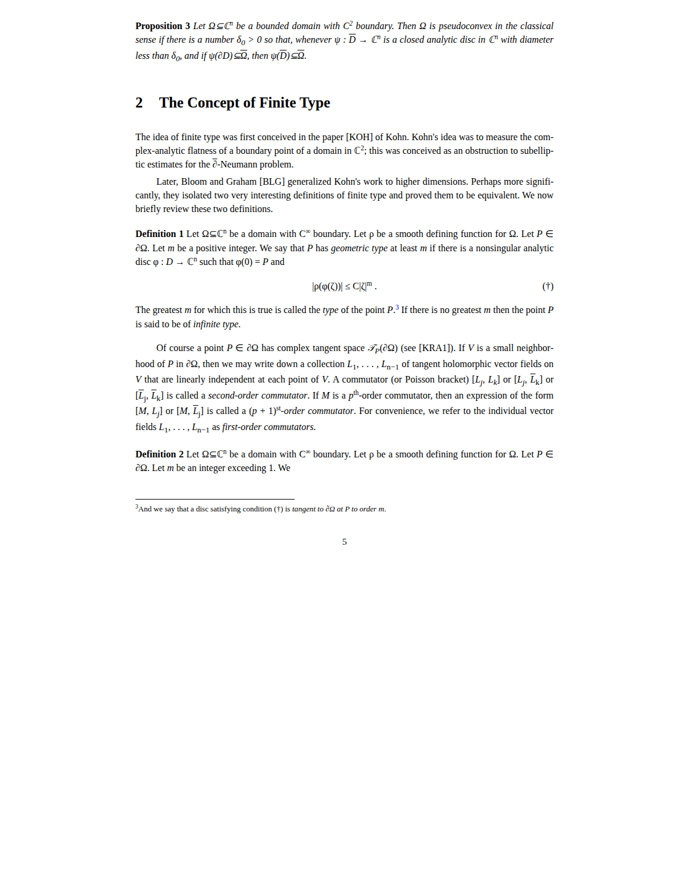Proposition 3 Let Ω⊆ℂn be a bounded domain with C2 boundary. Then Ω is pseudoconvex in the classical sense if there is a number δ0 > 0 so that, whenever ψ : D → ℂn is a closed analytic disc in ℂn with diameter less than δ0, and if ψ(∂D)⊆Ω, then ψ(D)⊆Ω.
2 The Concept of Finite Type
The idea of finite type was first conceived in the paper [KOH] of Kohn. Kohn's idea was to measure the complex-analytic flatness of a boundary point of a domain in ℂ2; this was conceived as an obstruction to subelliptic estimates for the ∂-Neumann problem.
Later, Bloom and Graham [BLG] generalized Kohn's work to higher dimensions. Perhaps more significantly, they isolated two very interesting definitions of finite type and proved them to be equivalent. We now briefly review these two definitions.
Definition 1 Let Ω⊆ℂn be a domain with C∞ boundary. Let ρ be a smooth defining function for Ω. Let P ∈ ∂Ω. Let m be a positive integer. We say that P has geometric type at least m if there is a nonsingular analytic disc φ : D → ℂn such that φ(0) = P and
|ρ(φ(ζ))| ≤ C|ζ|m . (†)
The greatest m for which this is true is called the type of the point P.3 If there is no greatest m then the point P is said to be of infinite type.
Of course a point P ∈ ∂Ω has complex tangent space 𝒯P(∂Ω) (see [KRA1]). If V is a small neighborhood of P in ∂Ω, then we may write down a collection L1, . . . , Ln−1 of tangent holomorphic vector fields on V that are linearly independent at each point of V. A commutator (or Poisson bracket) [Lj, Lk] or [Lj, Lk] or [Lj, Lk] is called a second-order commutator. If M is a pth-order commutator, then an expression of the form [M, Lj] or [M, Lj] is called a (p + 1)st-order commutator. For convenience, we refer to the individual vector fields L1, . . . , Ln−1 as first-order commutators.
Definition 2 Let Ω⊆ℂn be a domain with C∞ boundary. Let ρ be a smooth defining function for Ω. Let P ∈ ∂Ω. Let m be an integer exceeding 1. We
3And we say that a disc satisfying condition (†) is tangent to ∂Ω at P to order m.
5